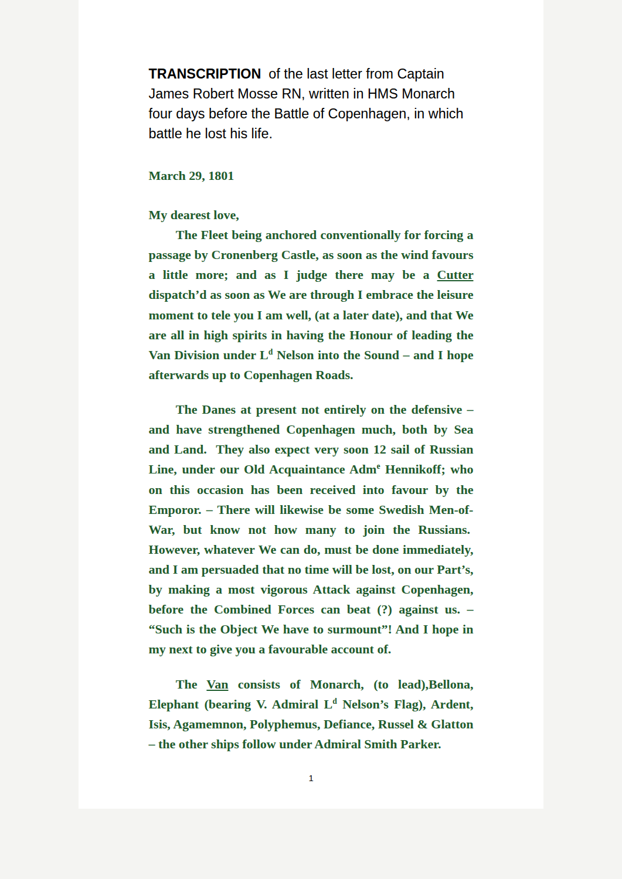TRANSCRIPTION of the last letter from Captain James Robert Mosse RN, written in HMS Monarch four days before the Battle of Copenhagen, in which battle he lost his life.
March 29, 1801
My dearest love,
The Fleet being anchored conventionally for forcing a passage by Cronenberg Castle, as soon as the wind favours a little more; and as I judge there may be a Cutter dispatch’d as soon as We are through I embrace the leisure moment to tele you I am well, (at a later date), and that We are all in high spirits in having the Honour of leading the Van Division under Ld Nelson into the Sound – and I hope afterwards up to Copenhagen Roads.
The Danes at present not entirely on the defensive – and have strengthened Copenhagen much, both by Sea and Land. They also expect very soon 12 sail of Russian Line, under our Old Acquaintance Adme Hennikoff; who on this occasion has been received into favour by the Emporor. – There will likewise be some Swedish Men-of-War, but know not how many to join the Russians. However, whatever We can do, must be done immediately, and I am persuaded that no time will be lost, on our Part’s, by making a most vigorous Attack against Copenhagen, before the Combined Forces can beat (?) against us. – “Such is the Object We have to surmount”! And I hope in my next to give you a favourable account of.
The Van consists of Monarch, (to lead),Bellona, Elephant (bearing V. Admiral Ld Nelson’s Flag), Ardent, Isis, Agamemnon, Polyphemus, Defiance, Russel & Glatton – the other ships follow under Admiral Smith Parker.
1